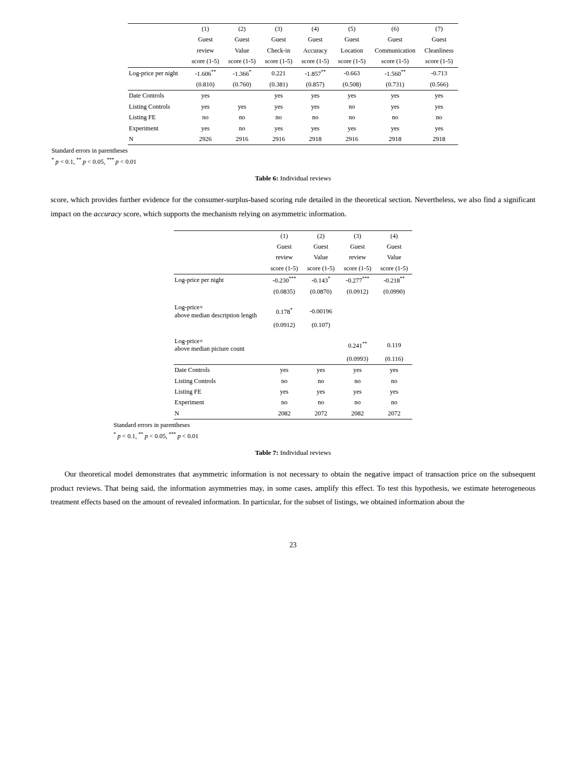| | (1) | (2) | (3) | (4) | (5) | (6) | (7) |
| | Guest | Guest | Guest | Guest | Guest | Guest | Guest |
| | review | Value | Check-in | Accuracy | Location | Communication | Cleanliness |
| | score (1-5) | score (1-5) | score (1-5) | score (1-5) | score (1-5) | score (1-5) | score (1-5) |
| Log-price per night | -1.606 ** | -1.366 * | 0.221 | -1.857 ** | -0.663 | -1.560 ** | -0.713 |
| | (0.810) | (0.760) | (0.381) | (0.857) | (0.508) | (0.731) | (0.566) |
| Date Controls | yes | | yes | yes | yes | yes | yes |
| Listing Controls | yes | yes | yes | yes | no | yes | yes |
| Listing FE | no | no | no | no | no | no | no |
| Experiment | yes | no | yes | yes | yes | yes | yes |
| N | 2926 | 2916 | 2916 | 2918 | 2916 | 2918 | 2918 |
Standard errors in parentheses
* p < 0.1, ** p < 0.05, *** p < 0.01
Table 6: Individual reviews
score, which provides further evidence for the consumer-surplus-based scoring rule detailed in the theoretical section. Nevertheless, we also find a significant impact on the accuracy score, which supports the mechanism relying on asymmetric information.
| | (1) | (2) | (3) | (4) |
| | Guest | Guest | Guest | Guest |
| | review | Value | review | Value |
| | score (1-5) | score (1-5) | score (1-5) | score (1-5) |
| Log-price per night | -0.230 *** | -0.143 * | -0.277 *** | -0.218 ** |
| | (0.0835) | (0.0870) | (0.0912) | (0.0990) |
| Log-price× above median description length | 0.178 * | -0.00196 | | |
| | (0.0912) | (0.107) | | |
| Log-price× above median picture count | | | 0.241 ** | 0.119 |
| | | | (0.0993) | (0.116) |
| Date Controls | yes | yes | yes | yes |
| Listing Controls | no | no | no | no |
| Listing FE | yes | yes | yes | yes |
| Experiment | no | no | no | no |
| N | 2082 | 2072 | 2082 | 2072 |
Standard errors in parentheses
* p < 0.1, ** p < 0.05, *** p < 0.01
Table 7: Individual reviews
Our theoretical model demonstrates that asymmetric information is not necessary to obtain the negative impact of transaction price on the subsequent product reviews. That being said, the information asymmetries may, in some cases, amplify this effect. To test this hypothesis, we estimate heterogeneous treatment effects based on the amount of revealed information. In particular, for the subset of listings, we obtained information about the
23